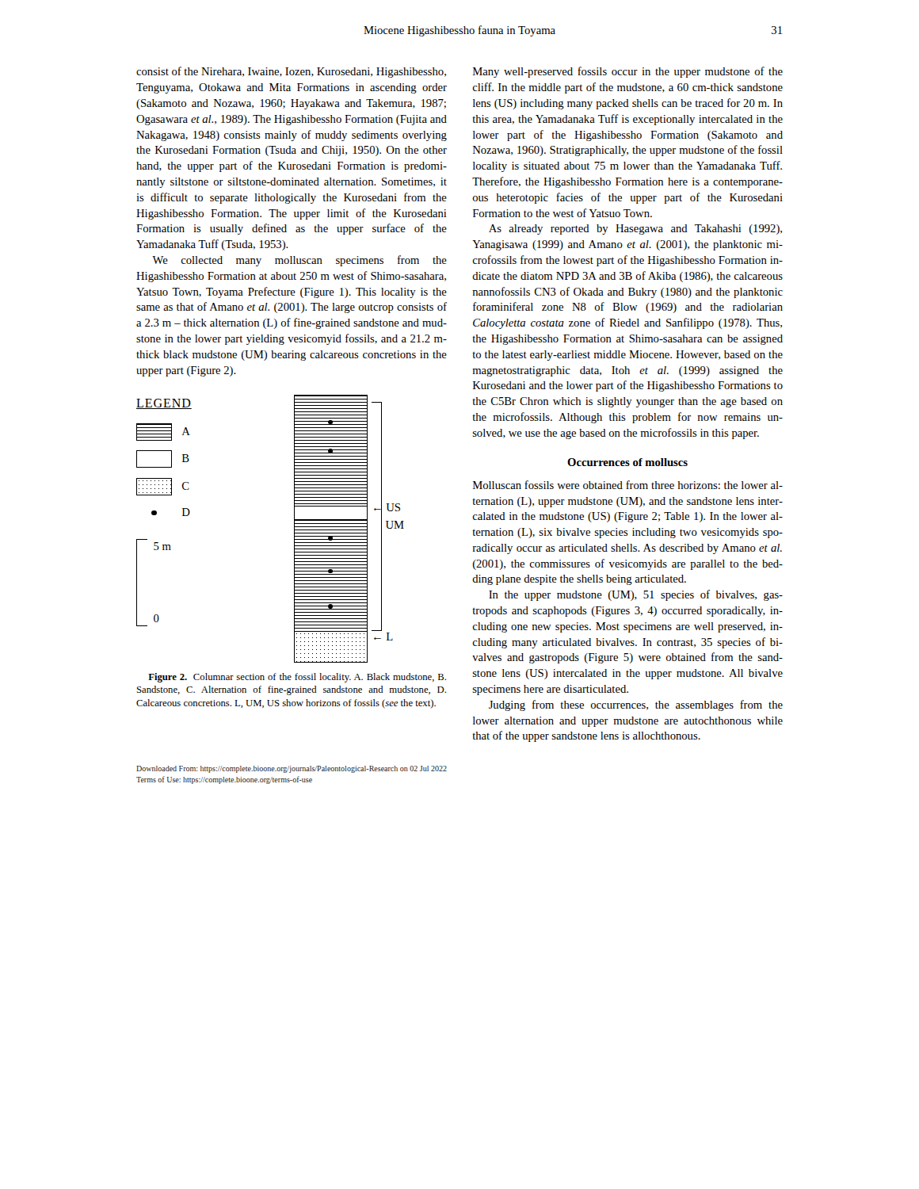Miocene Higashibessho fauna in Toyama
31
consist of the Nirehara, Iwaine, Iozen, Kurosedani, Higashibessho, Tenguyama, Otokawa and Mita Formations in ascending order (Sakamoto and Nozawa, 1960; Hayakawa and Takemura, 1987; Ogasawara et al., 1989). The Higashibessho Formation (Fujita and Nakagawa, 1948) consists mainly of muddy sediments overlying the Kurosedani Formation (Tsuda and Chiji, 1950). On the other hand, the upper part of the Kurosedani Formation is predominantly siltstone or siltstone-dominated alternation. Sometimes, it is difficult to separate lithologically the Kurosedani from the Higashibessho Formation. The upper limit of the Kurosedani Formation is usually defined as the upper surface of the Yamadanaka Tuff (Tsuda, 1953).
We collected many molluscan specimens from the Higashibessho Formation at about 250 m west of Shimo-sasahara, Yatsuo Town, Toyama Prefecture (Figure 1). This locality is the same as that of Amano et al. (2001). The large outcrop consists of a 2.3 m – thick alternation (L) of fine-grained sandstone and mudstone in the lower part yielding vesicomyid fossils, and a 21.2 m-thick black mudstone (UM) bearing calcareous concretions in the upper part (Figure 2).
LEGEND
A
B
C
D
5 m
0
← US UM ← L
Figure 2. Columnar section of the fossil locality. A. Black mudstone, B. Sandstone, C. Alternation of fine-grained sandstone and mudstone, D. Calcareous concretions. L, UM, US show horizons of fossils (see the text).
Many well-preserved fossils occur in the upper mudstone of the cliff. In the middle part of the mudstone, a 60 cm-thick sandstone lens (US) including many packed shells can be traced for 20 m. In this area, the Yamadanaka Tuff is exceptionally intercalated in the lower part of the Higashibessho Formation (Sakamoto and Nozawa, 1960). Stratigraphically, the upper mudstone of the fossil locality is situated about 75 m lower than the Yamadanaka Tuff. Therefore, the Higashibessho Formation here is a contemporaneous heterotopic facies of the upper part of the Kurosedani Formation to the west of Yatsuo Town.
As already reported by Hasegawa and Takahashi (1992), Yanagisawa (1999) and Amano et al. (2001), the planktonic microfossils from the lowest part of the Higashibessho Formation indicate the diatom NPD 3A and 3B of Akiba (1986), the calcareous nannofossils CN3 of Okada and Bukry (1980) and the planktonic foraminiferal zone N8 of Blow (1969) and the radiolarian Calocyletta costata zone of Riedel and Sanfilippo (1978). Thus, the Higashibessho Formation at Shimo-sasahara can be assigned to the latest early-earliest middle Miocene. However, based on the magnetostratigraphic data, Itoh et al. (1999) assigned the Kurosedani and the lower part of the Higashibessho Formations to the C5Br Chron which is slightly younger than the age based on the microfossils. Although this problem for now remains unsolved, we use the age based on the microfossils in this paper.
Occurrences of molluscs
Molluscan fossils were obtained from three horizons: the lower alternation (L), upper mudstone (UM), and the sandstone lens intercalated in the mudstone (US) (Figure 2; Table 1). In the lower alternation (L), six bivalve species including two vesicomyids sporadically occur as articulated shells. As described by Amano et al. (2001), the commissures of vesicomyids are parallel to the bedding plane despite the shells being articulated.
In the upper mudstone (UM), 51 species of bivalves, gastropods and scaphopods (Figures 3, 4) occurred sporadically, including one new species. Most specimens are well preserved, including many articulated bivalves. In contrast, 35 species of bivalves and gastropods (Figure 5) were obtained from the sandstone lens (US) intercalated in the upper mudstone. All bivalve specimens here are disarticulated.
Judging from these occurrences, the assemblages from the lower alternation and upper mudstone are autochthonous while that of the upper sandstone lens is allochthonous.
Downloaded From: https://complete.bioone.org/journals/Paleontological-Research on 02 Jul 2022
Terms of Use: https://complete.bioone.org/terms-of-use